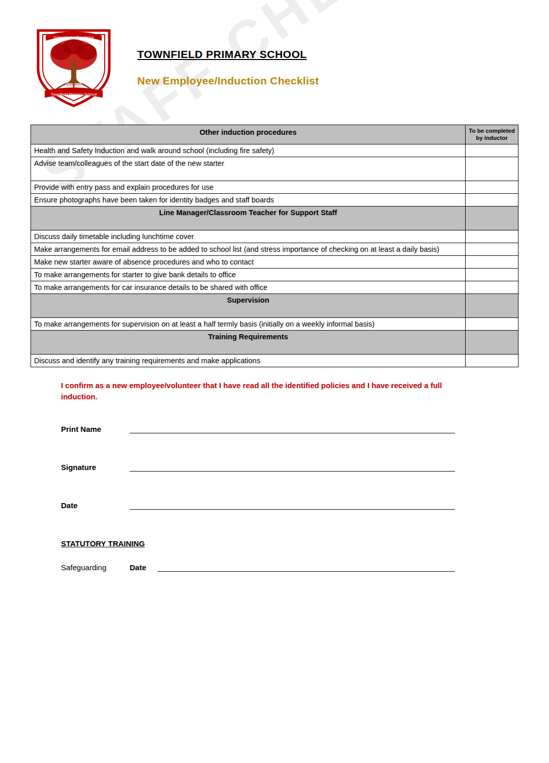STAFF CHECKLIST
Determination Excellence Townfield Primary School Excellence
TOWNFIELD PRIMARY SCHOOL
New Employee/Induction Checklist
| Other induction procedures | To be completed by inductor |
| --- | --- |
| Health and Safety Induction and walk around school (including fire safety) | |
| Advise team/colleagues of the start date of the new starter | |
| Provide with entry pass and explain procedures for use | |
| Ensure photographs have been taken for identity badges and staff boards | |
| Line Manager/Classroom Teacher for Support Staff | |
| Discuss daily timetable including lunchtime cover | |
| Make arrangements for email address to be added to school list (and stress importance of checking on at least a daily basis) | |
| Make new starter aware of absence procedures and who to contact | |
| To make arrangements for starter to give bank details to office | |
| To make arrangements for car insurance details to be shared with office | |
| Supervision | |
| To make arrangements for supervision on at least a half termly basis (initially on a weekly informal basis) | |
| Training Requirements | |
| Discuss and identify any training requirements and make applications | |
I confirm as a new employee/volunteer that I have read all the identified policies and I have received a full induction.
Print Name
Signature
Date
STATUTORY TRAINING
Safeguarding
Date